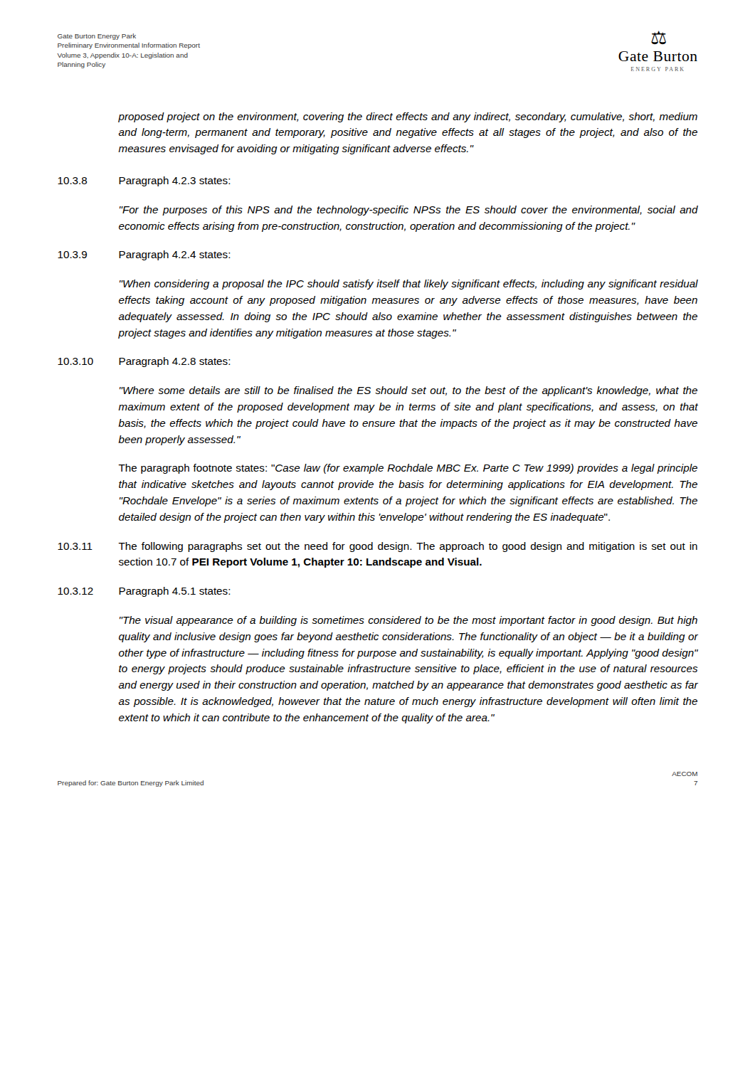Gate Burton Energy Park
Preliminary Environmental Information Report
Volume 3, Appendix 10-A: Legislation and
Planning Policy
⚖
Gate Burton
ENERGY PARK
proposed project on the environment, covering the direct effects and any indirect, secondary, cumulative, short, medium and long-term, permanent and temporary, positive and negative effects at all stages of the project, and also of the measures envisaged for avoiding or mitigating significant adverse effects."
10.3.8
Paragraph 4.2.3 states:
"For the purposes of this NPS and the technology-specific NPSs the ES should cover the environmental, social and economic effects arising from pre-construction, construction, operation and decommissioning of the project."
10.3.9
Paragraph 4.2.4 states:
"When considering a proposal the IPC should satisfy itself that likely significant effects, including any significant residual effects taking account of any proposed mitigation measures or any adverse effects of those measures, have been adequately assessed. In doing so the IPC should also examine whether the assessment distinguishes between the project stages and identifies any mitigation measures at those stages."
10.3.10
Paragraph 4.2.8 states:
"Where some details are still to be finalised the ES should set out, to the best of the applicant's knowledge, what the maximum extent of the proposed development may be in terms of site and plant specifications, and assess, on that basis, the effects which the project could have to ensure that the impacts of the project as it may be constructed have been properly assessed."
The paragraph footnote states: "Case law (for example Rochdale MBC Ex. Parte C Tew 1999) provides a legal principle that indicative sketches and layouts cannot provide the basis for determining applications for EIA development. The "Rochdale Envelope" is a series of maximum extents of a project for which the significant effects are established. The detailed design of the project can then vary within this 'envelope' without rendering the ES inadequate".
10.3.11
The following paragraphs set out the need for good design. The approach to good design and mitigation is set out in section 10.7 of PEI Report Volume 1, Chapter 10: Landscape and Visual.
10.3.12
Paragraph 4.5.1 states:
"The visual appearance of a building is sometimes considered to be the most important factor in good design. But high quality and inclusive design goes far beyond aesthetic considerations. The functionality of an object — be it a building or other type of infrastructure — including fitness for purpose and sustainability, is equally important. Applying "good design" to energy projects should produce sustainable infrastructure sensitive to place, efficient in the use of natural resources and energy used in their construction and operation, matched by an appearance that demonstrates good aesthetic as far as possible. It is acknowledged, however that the nature of much energy infrastructure development will often limit the extent to which it can contribute to the enhancement of the quality of the area."
Prepared for: Gate Burton Energy Park Limited
AECOM
7